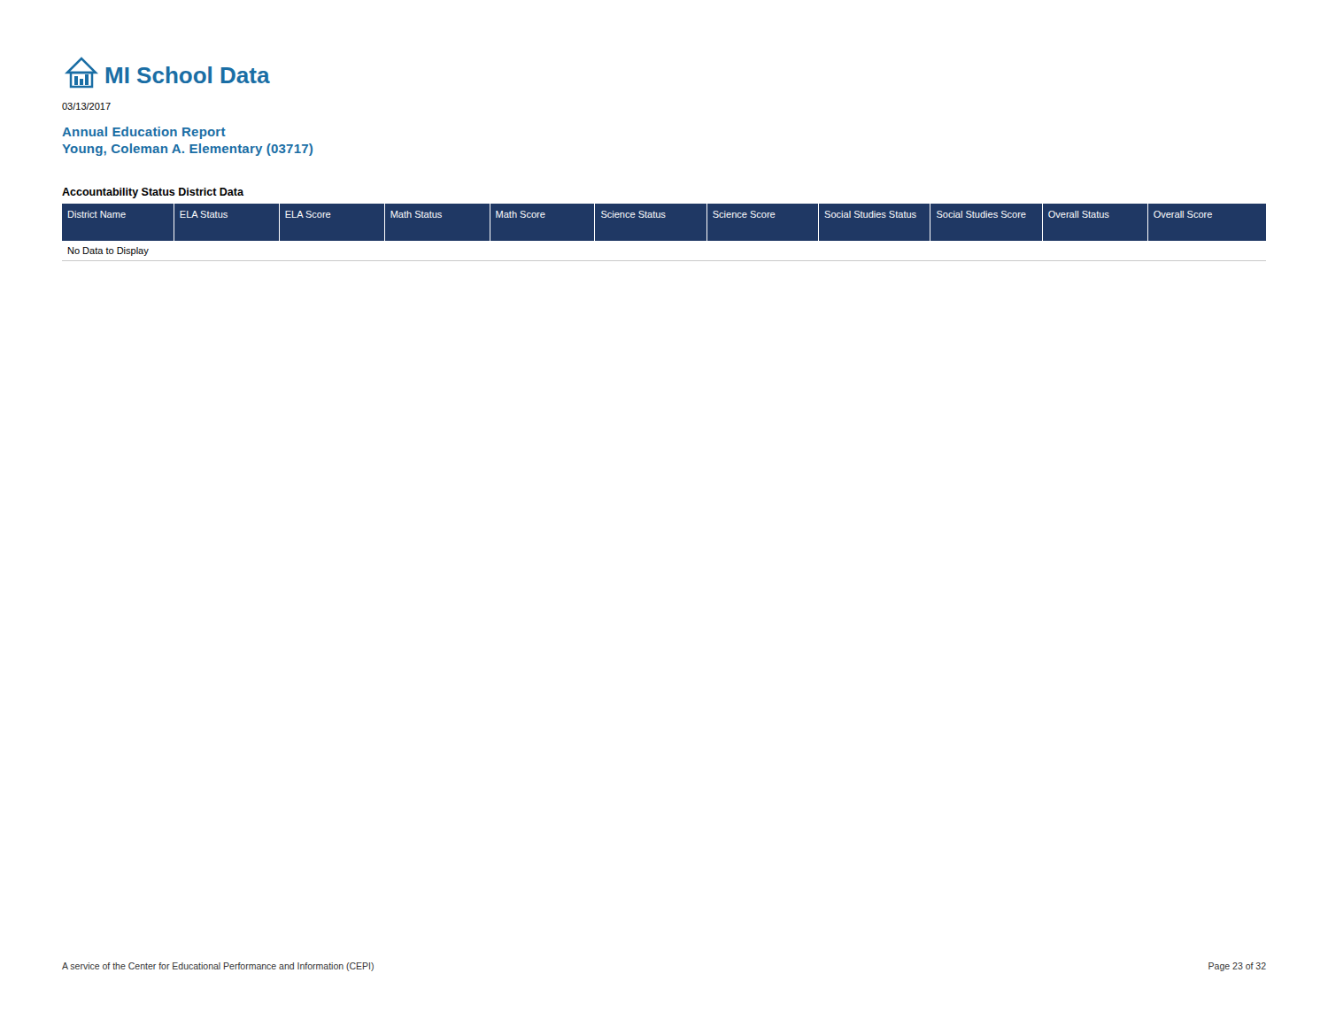MI School Data
03/13/2017
Annual Education Report
Young, Coleman A. Elementary (03717)
Accountability Status District Data
| District Name | ELA Status | ELA Score | Math Status | Math Score | Science Status | Science Score | Social Studies Status | Social Studies Score | Overall Status | Overall Score |
| --- | --- | --- | --- | --- | --- | --- | --- | --- | --- | --- |
| No Data to Display |
A service of the Center for Educational Performance and Information (CEPI)
Page 23 of 32